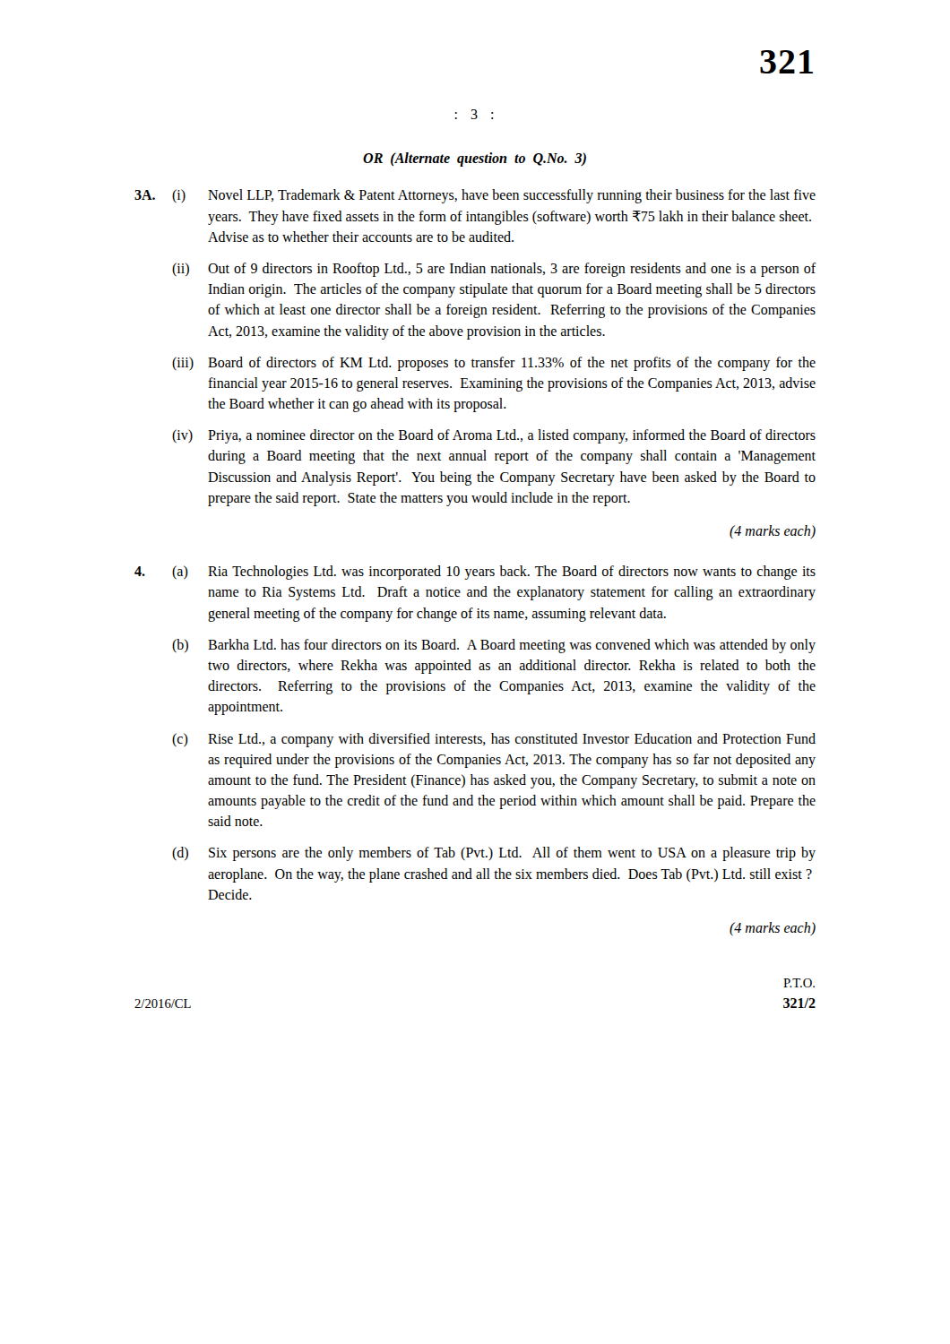321
: 3 :
OR (Alternate question to Q.No. 3)
| 3A. | (i) | Novel LLP, Trademark & Patent Attorneys, have been successfully running their business for the last five years. They have fixed assets in the form of intangibles (software) worth ₹ 75 lakh in their balance sheet. Advise as to whether their accounts are to be audited. |
| | (ii) | Out of 9 directors in Rooftop Ltd., 5 are Indian nationals, 3 are foreign residents and one is a person of Indian origin. The articles of the company stipulate that quorum for a Board meeting shall be 5 directors of which at least one director shall be a foreign resident. Referring to the provisions of the Companies Act, 2013, examine the validity of the above provision in the articles. |
| | (iii) | Board of directors of KM Ltd. proposes to transfer 11.33% of the net profits of the company for the financial year 2015-16 to general reserves. Examining the provisions of the Companies Act, 2013, advise the Board whether it can go ahead with its proposal. |
| | (iv) | Priya, a nominee director on the Board of Aroma Ltd., a listed company, informed the Board of directors during a Board meeting that the next annual report of the company shall contain a 'Management Discussion and Analysis Report'. You being the Company Secretary have been asked by the Board to prepare the said report. State the matters you would include in the report. |
(4 marks each)
| 4. | (a) | Ria Technologies Ltd. was incorporated 10 years back. The Board of directors now wants to change its name to Ria Systems Ltd. Draft a notice and the explanatory statement for calling an extraordinary general meeting of the company for change of its name, assuming relevant data. |
| | (b) | Barkha Ltd. has four directors on its Board. A Board meeting was convened which was attended by only two directors, where Rekha was appointed as an additional director. Rekha is related to both the directors. Referring to the provisions of the Companies Act, 2013, examine the validity of the appointment. |
| | (c) | Rise Ltd., a company with diversified interests, has constituted Investor Education and Protection Fund as required under the provisions of the Companies Act, 2013. The company has so far not deposited any amount to the fund. The President (Finance) has asked you, the Company Secretary, to submit a note on amounts payable to the credit of the fund and the period within which amount shall be paid. Prepare the said note. |
| | (d) | Six persons are the only members of Tab (Pvt.) Ltd. All of them went to USA on a pleasure trip by aeroplane. On the way, the plane crashed and all the six members died. Does Tab (Pvt.) Ltd. still exist ? Decide. |
(4 marks each)
2/2016/CL
P.T.O.
321/2